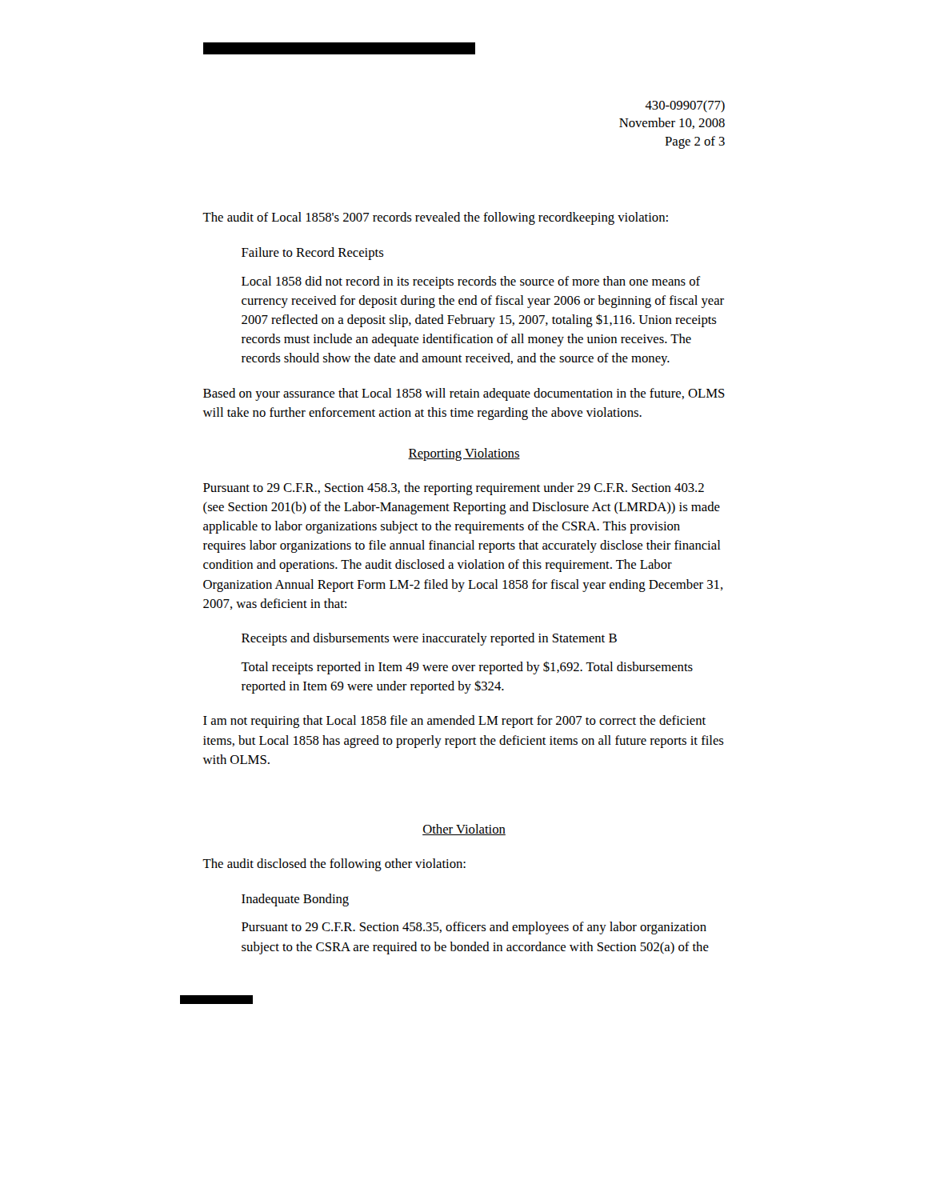430-09907(77)
November 10, 2008
Page 2 of 3
The audit of Local 1858's 2007 records revealed the following recordkeeping violation:
Failure to Record Receipts
Local 1858 did not record in its receipts records the source of more than one means of currency received for deposit during the end of fiscal year 2006 or beginning of fiscal year 2007 reflected on a deposit slip, dated February 15, 2007, totaling $1,116. Union receipts records must include an adequate identification of all money the union receives. The records should show the date and amount received, and the source of the money.
Based on your assurance that Local 1858 will retain adequate documentation in the future, OLMS will take no further enforcement action at this time regarding the above violations.
Reporting Violations
Pursuant to 29 C.F.R., Section 458.3, the reporting requirement under 29 C.F.R. Section 403.2 (see Section 201(b) of the Labor-Management Reporting and Disclosure Act (LMRDA)) is made applicable to labor organizations subject to the requirements of the CSRA. This provision requires labor organizations to file annual financial reports that accurately disclose their financial condition and operations. The audit disclosed a violation of this requirement. The Labor Organization Annual Report Form LM-2 filed by Local 1858 for fiscal year ending December 31, 2007, was deficient in that:
Receipts and disbursements were inaccurately reported in Statement B
Total receipts reported in Item 49 were over reported by $1,692. Total disbursements reported in Item 69 were under reported by $324.
I am not requiring that Local 1858 file an amended LM report for 2007 to correct the deficient items, but Local 1858 has agreed to properly report the deficient items on all future reports it files with OLMS.
Other Violation
The audit disclosed the following other violation:
Inadequate Bonding
Pursuant to 29 C.F.R. Section 458.35, officers and employees of any labor organization subject to the CSRA are required to be bonded in accordance with Section 502(a) of the